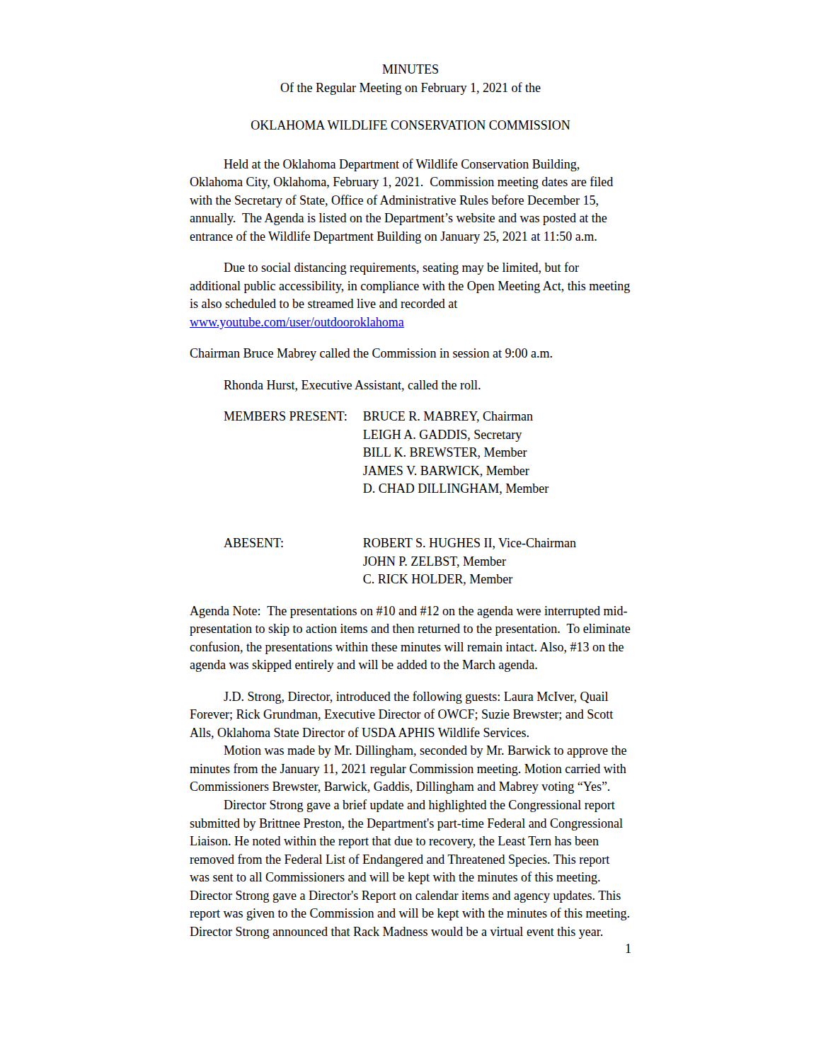MINUTES
Of the Regular Meeting on February 1, 2021 of the
OKLAHOMA WILDLIFE CONSERVATION COMMISSION
Held at the Oklahoma Department of Wildlife Conservation Building, Oklahoma City, Oklahoma, February 1, 2021. Commission meeting dates are filed with the Secretary of State, Office of Administrative Rules before December 15, annually. The Agenda is listed on the Department’s website and was posted at the entrance of the Wildlife Department Building on January 25, 2021 at 11:50 a.m.
Due to social distancing requirements, seating may be limited, but for additional public accessibility, in compliance with the Open Meeting Act, this meeting is also scheduled to be streamed live and recorded at www.youtube.com/user/outdooroklahoma
Chairman Bruce Mabrey called the Commission in session at 9:00 a.m.
Rhonda Hurst, Executive Assistant, called the roll.
| MEMBERS PRESENT: | BRUCE R. MABREY, Chairman |
| | LEIGH A. GADDIS, Secretary |
| | BILL K. BREWSTER, Member |
| | JAMES V. BARWICK, Member |
| | D. CHAD DILLINGHAM, Member |
| ABESENT: | ROBERT S. HUGHES II, Vice-Chairman |
| | JOHN P. ZELBST, Member |
| | C. RICK HOLDER, Member |
Agenda Note: The presentations on #10 and #12 on the agenda were interrupted mid-presentation to skip to action items and then returned to the presentation. To eliminate confusion, the presentations within these minutes will remain intact. Also, #13 on the agenda was skipped entirely and will be added to the March agenda.
J.D. Strong, Director, introduced the following guests: Laura McIver, Quail Forever; Rick Grundman, Executive Director of OWCF; Suzie Brewster; and Scott Alls, Oklahoma State Director of USDA APHIS Wildlife Services.
Motion was made by Mr. Dillingham, seconded by Mr. Barwick to approve the minutes from the January 11, 2021 regular Commission meeting. Motion carried with Commissioners Brewster, Barwick, Gaddis, Dillingham and Mabrey voting “Yes”.
Director Strong gave a brief update and highlighted the Congressional report submitted by Brittnee Preston, the Department's part-time Federal and Congressional Liaison. He noted within the report that due to recovery, the Least Tern has been removed from the Federal List of Endangered and Threatened Species. This report was sent to all Commissioners and will be kept with the minutes of this meeting. Director Strong gave a Director's Report on calendar items and agency updates. This report was given to the Commission and will be kept with the minutes of this meeting. Director Strong announced that Rack Madness would be a virtual event this year.
1